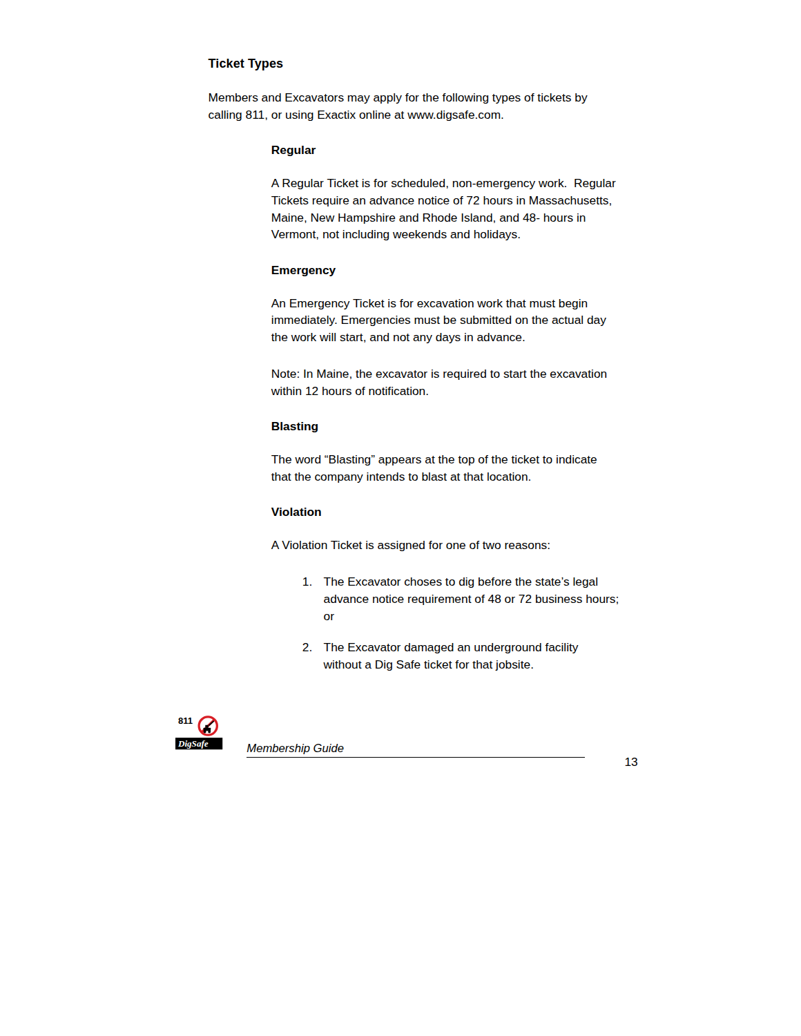Ticket Types
Members and Excavators may apply for the following types of tickets by calling 811, or using Exactix online at www.digsafe.com.
Regular
A Regular Ticket is for scheduled, non-emergency work. Regular Tickets require an advance notice of 72 hours in Massachusetts, Maine, New Hampshire and Rhode Island, and 48- hours in Vermont, not including weekends and holidays.
Emergency
An Emergency Ticket is for excavation work that must begin immediately. Emergencies must be submitted on the actual day the work will start, and not any days in advance.
Note: In Maine, the excavator is required to start the excavation within 12 hours of notification.
Blasting
The word “Blasting” appears at the top of the ticket to indicate that the company intends to blast at that location.
Violation
A Violation Ticket is assigned for one of two reasons:
The Excavator choses to dig before the state’s legal advance notice requirement of 48 or 72 business hours; or
The Excavator damaged an underground facility without a Dig Safe ticket for that jobsite.
811 DigSafe
Membership Guide
13